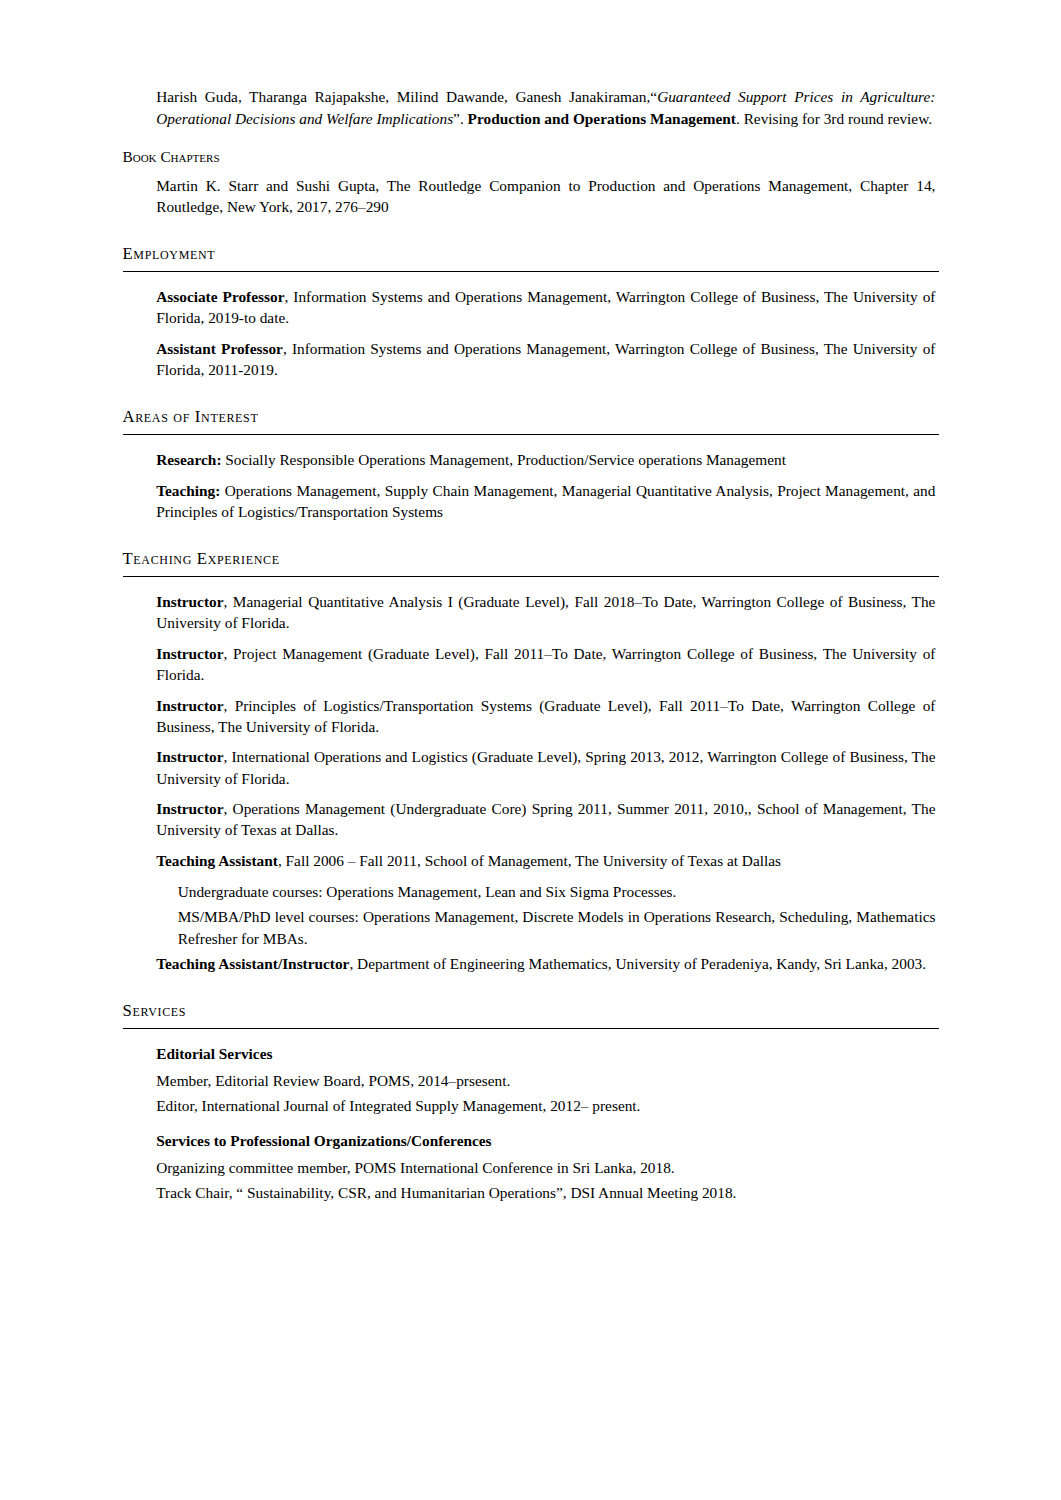Harish Guda, Tharanga Rajapakshe, Milind Dawande, Ganesh Janakiraman,“Guaranteed Support Prices in Agriculture: Operational Decisions and Welfare Implications”. Production and Operations Management. Revising for 3rd round review.
Book Chapters
Martin K. Starr and Sushi Gupta, The Routledge Companion to Production and Operations Management, Chapter 14, Routledge, New York, 2017, 276–290
Employment
Associate Professor, Information Systems and Operations Management, Warrington College of Business, The University of Florida, 2019-to date.
Assistant Professor, Information Systems and Operations Management, Warrington College of Business, The University of Florida, 2011-2019.
Areas of Interest
Research: Socially Responsible Operations Management, Production/Service operations Management
Teaching: Operations Management, Supply Chain Management, Managerial Quantitative Analysis, Project Management, and Principles of Logistics/Transportation Systems
Teaching Experience
Instructor, Managerial Quantitative Analysis I (Graduate Level), Fall 2018–To Date, Warrington College of Business, The University of Florida.
Instructor, Project Management (Graduate Level), Fall 2011–To Date, Warrington College of Business, The University of Florida.
Instructor, Principles of Logistics/Transportation Systems (Graduate Level), Fall 2011–To Date, Warrington College of Business, The University of Florida.
Instructor, International Operations and Logistics (Graduate Level), Spring 2013, 2012, Warrington College of Business, The University of Florida.
Instructor, Operations Management (Undergraduate Core) Spring 2011, Summer 2011, 2010,, School of Management, The University of Texas at Dallas.
Teaching Assistant, Fall 2006 – Fall 2011, School of Management, The University of Texas at Dallas
Undergraduate courses: Operations Management, Lean and Six Sigma Processes.
MS/MBA/PhD level courses: Operations Management, Discrete Models in Operations Research, Scheduling, Mathematics Refresher for MBAs.
Teaching Assistant/Instructor, Department of Engineering Mathematics, University of Peradeniya, Kandy, Sri Lanka, 2003.
Services
Editorial Services
Member, Editorial Review Board, POMS, 2014–prsesent.
Editor, International Journal of Integrated Supply Management, 2012– present.
Services to Professional Organizations/Conferences
Organizing committee member, POMS International Conference in Sri Lanka, 2018.
Track Chair, “ Sustainability, CSR, and Humanitarian Operations”, DSI Annual Meeting 2018.